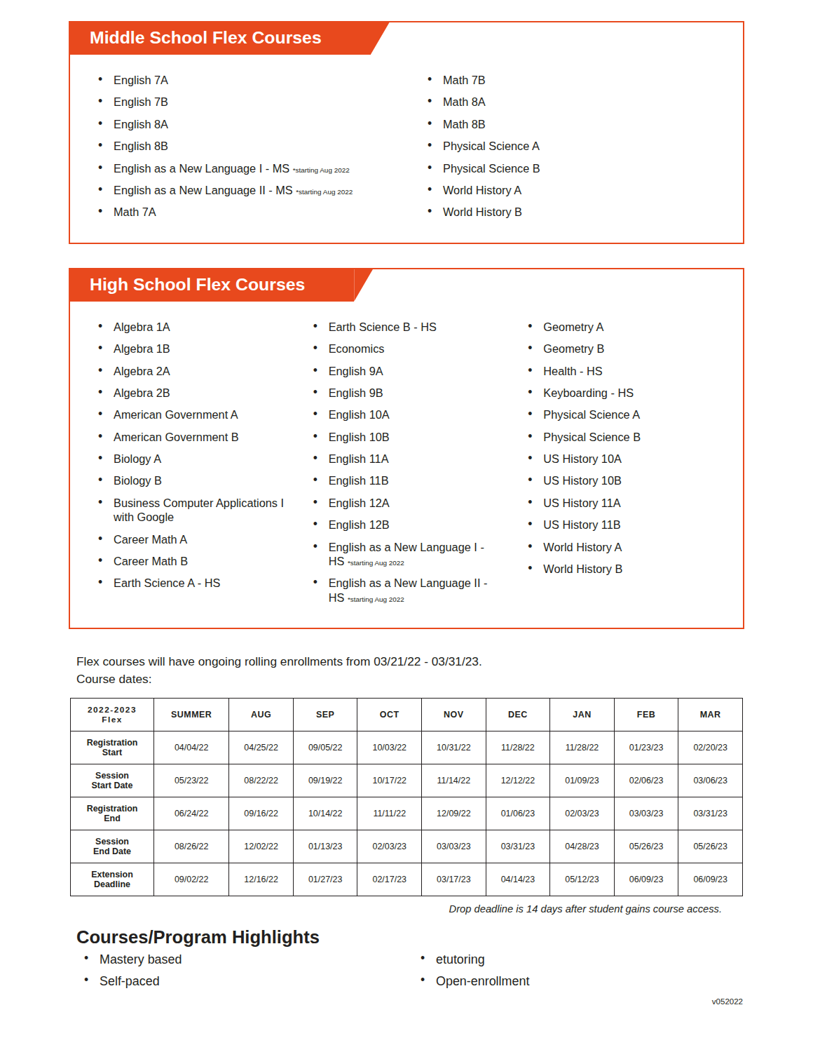Middle School Flex Courses
English 7A
English 7B
English 8A
English 8B
English as a New Language I - MS *starting Aug 2022
English as a New Language II - MS *starting Aug 2022
Math 7A
Math 7B
Math 8A
Math 8B
Physical Science A
Physical Science B
World History A
World History B
High School Flex Courses
Algebra 1A
Algebra 1B
Algebra 2A
Algebra 2B
American Government A
American Government B
Biology A
Biology B
Business Computer Applications I with Google
Career Math A
Career Math B
Earth Science A - HS
Earth Science B - HS
Economics
English 9A
English 9B
English 10A
English 10B
English 11A
English 11B
English 12A
English 12B
English as a New Language I - HS *starting Aug 2022
English as a New Language II - HS *starting Aug 2022
Geometry A
Geometry B
Health - HS
Keyboarding - HS
Physical Science A
Physical Science B
US History 10A
US History 10B
US History 11A
US History 11B
World History A
World History B
Flex courses will have ongoing rolling enrollments from 03/21/22 - 03/31/23.
Course dates:
| 2022-2023 Flex | SUMMER | AUG | SEP | OCT | NOV | DEC | JAN | FEB | MAR |
| --- | --- | --- | --- | --- | --- | --- | --- | --- | --- |
| Registration Start | 04/04/22 | 04/25/22 | 09/05/22 | 10/03/22 | 10/31/22 | 11/28/22 | 11/28/22 | 01/23/23 | 02/20/23 |
| Session Start Date | 05/23/22 | 08/22/22 | 09/19/22 | 10/17/22 | 11/14/22 | 12/12/22 | 01/09/23 | 02/06/23 | 03/06/23 |
| Registration End | 06/24/22 | 09/16/22 | 10/14/22 | 11/11/22 | 12/09/22 | 01/06/23 | 02/03/23 | 03/03/23 | 03/31/23 |
| Session End Date | 08/26/22 | 12/02/22 | 01/13/23 | 02/03/23 | 03/03/23 | 03/31/23 | 04/28/23 | 05/26/23 | 05/26/23 |
| Extension Deadline | 09/02/22 | 12/16/22 | 01/27/23 | 02/17/23 | 03/17/23 | 04/14/23 | 05/12/23 | 06/09/23 | 06/09/23 |
Drop deadline is 14 days after student gains course access.
Courses/Program Highlights
Mastery based
Self-paced
etutoring
Open-enrollment
v052022